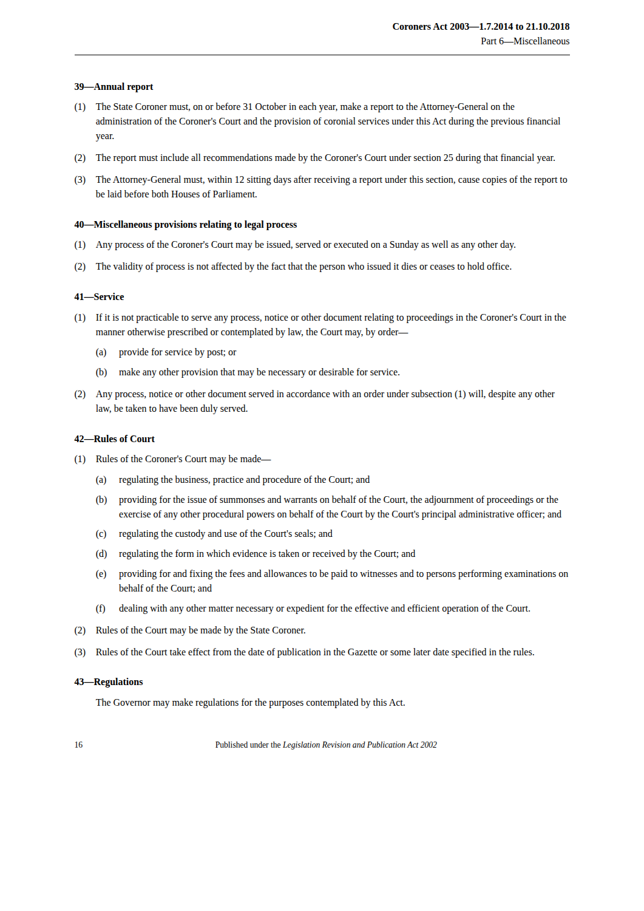Coroners Act 2003—1.7.2014 to 21.10.2018
Part 6—Miscellaneous
39—Annual report
(1) The State Coroner must, on or before 31 October in each year, make a report to the Attorney-General on the administration of the Coroner's Court and the provision of coronial services under this Act during the previous financial year.
(2) The report must include all recommendations made by the Coroner's Court under section 25 during that financial year.
(3) The Attorney-General must, within 12 sitting days after receiving a report under this section, cause copies of the report to be laid before both Houses of Parliament.
40—Miscellaneous provisions relating to legal process
(1) Any process of the Coroner's Court may be issued, served or executed on a Sunday as well as any other day.
(2) The validity of process is not affected by the fact that the person who issued it dies or ceases to hold office.
41—Service
(1) If it is not practicable to serve any process, notice or other document relating to proceedings in the Coroner's Court in the manner otherwise prescribed or contemplated by law, the Court may, by order—
(a) provide for service by post; or
(b) make any other provision that may be necessary or desirable for service.
(2) Any process, notice or other document served in accordance with an order under subsection (1) will, despite any other law, be taken to have been duly served.
42—Rules of Court
(1) Rules of the Coroner's Court may be made—
(a) regulating the business, practice and procedure of the Court; and
(b) providing for the issue of summonses and warrants on behalf of the Court, the adjournment of proceedings or the exercise of any other procedural powers on behalf of the Court by the Court's principal administrative officer; and
(c) regulating the custody and use of the Court's seals; and
(d) regulating the form in which evidence is taken or received by the Court; and
(e) providing for and fixing the fees and allowances to be paid to witnesses and to persons performing examinations on behalf of the Court; and
(f) dealing with any other matter necessary or expedient for the effective and efficient operation of the Court.
(2) Rules of the Court may be made by the State Coroner.
(3) Rules of the Court take effect from the date of publication in the Gazette or some later date specified in the rules.
43—Regulations
The Governor may make regulations for the purposes contemplated by this Act.
16
Published under the Legislation Revision and Publication Act 2002